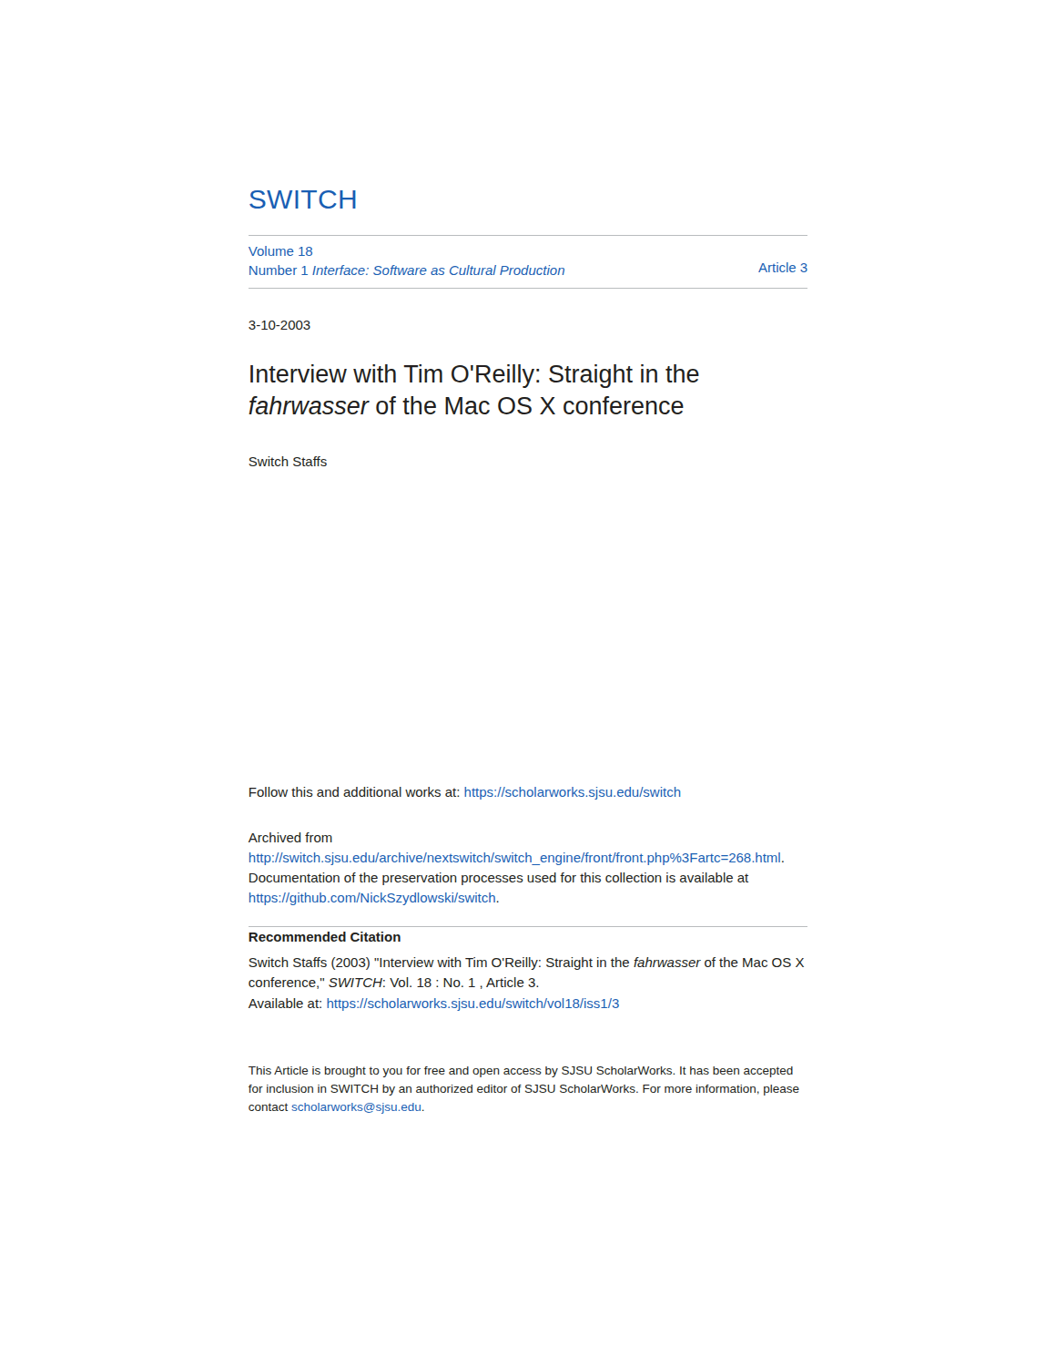SWITCH
Volume 18 Number 1 Interface: Software as Cultural Production
Article 3
3-10-2003
Interview with Tim O'Reilly: Straight in the fahrwasser of the Mac OS X conference
Switch Staffs
Follow this and additional works at: https://scholarworks.sjsu.edu/switch
Archived from http://switch.sjsu.edu/archive/nextswitch/switch_engine/front/front.php%3Fartc=268.html. Documentation of the preservation processes used for this collection is available at https://github.com/NickSzydlowski/switch.
Recommended Citation
Switch Staffs (2003) "Interview with Tim O'Reilly: Straight in the fahrwasser of the Mac OS X conference," SWITCH: Vol. 18 : No. 1 , Article 3.
Available at: https://scholarworks.sjsu.edu/switch/vol18/iss1/3
This Article is brought to you for free and open access by SJSU ScholarWorks. It has been accepted for inclusion in SWITCH by an authorized editor of SJSU ScholarWorks. For more information, please contact scholarworks@sjsu.edu.